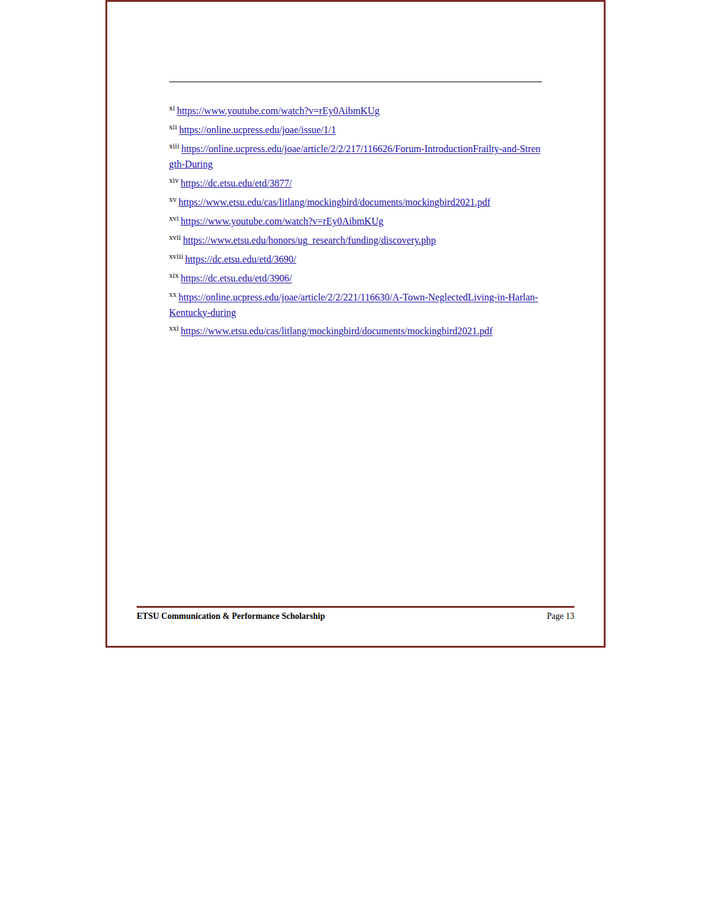xi https://www.youtube.com/watch?v=rEy0AibmKUg
xii https://online.ucpress.edu/joae/issue/1/1
xiii https://online.ucpress.edu/joae/article/2/2/217/116626/Forum-IntroductionFrailty-and-Strength-During
xiv https://dc.etsu.edu/etd/3877/
xv https://www.etsu.edu/cas/litlang/mockingbird/documents/mockingbird2021.pdf
xvi https://www.youtube.com/watch?v=rEy0AibmKUg
xvii https://www.etsu.edu/honors/ug_research/funding/discovery.php
xviii https://dc.etsu.edu/etd/3690/
xix https://dc.etsu.edu/etd/3906/
xx https://online.ucpress.edu/joae/article/2/2/221/116630/A-Town-NeglectedLiving-in-Harlan-Kentucky-during
xxi https://www.etsu.edu/cas/litlang/mockingbird/documents/mockingbird2021.pdf
ETSU Communication & Performance Scholarship Page 13